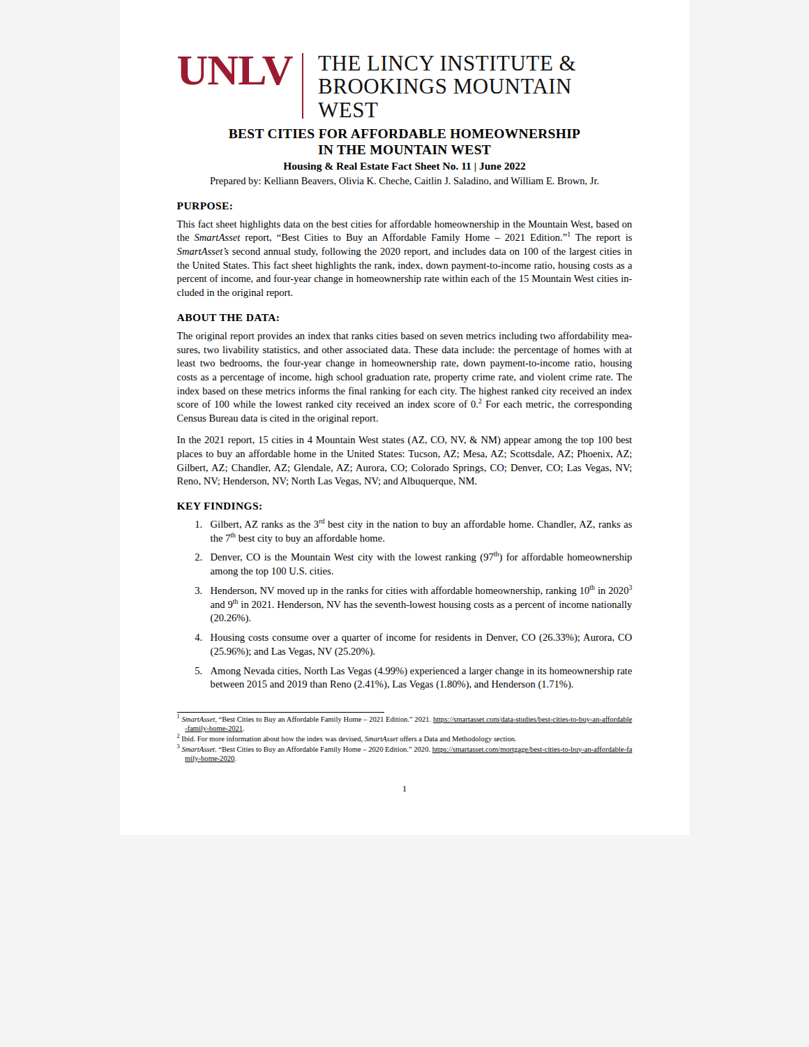UNLV
THE LINCY INSTITUTE & BROOKINGS MOUNTAIN WEST
BEST CITIES FOR AFFORDABLE HOMEOWNERSHIP
IN THE MOUNTAIN WEST
Housing & Real Estate Fact Sheet No. 11 | June 2022
Prepared by: Kelliann Beavers, Olivia K. Cheche, Caitlin J. Saladino, and William E. Brown, Jr.
PURPOSE:
This fact sheet highlights data on the best cities for affordable homeownership in the Mountain West, based on the SmartAsset report, “Best Cities to Buy an Affordable Family Home – 2021 Edition.”1 The report is SmartAsset’s second annual study, following the 2020 report, and includes data on 100 of the largest cities in the United States. This fact sheet highlights the rank, index, down payment-to-income ratio, housing costs as a percent of income, and four-year change in homeownership rate within each of the 15 Mountain West cities included in the original report.
ABOUT THE DATA:
The original report provides an index that ranks cities based on seven metrics including two affordability measures, two livability statistics, and other associated data. These data include: the percentage of homes with at least two bedrooms, the four-year change in homeownership rate, down payment-to-income ratio, housing costs as a percentage of income, high school graduation rate, property crime rate, and violent crime rate. The index based on these metrics informs the final ranking for each city. The highest ranked city received an index score of 100 while the lowest ranked city received an index score of 0.2 For each metric, the corresponding Census Bureau data is cited in the original report.
In the 2021 report, 15 cities in 4 Mountain West states (AZ, CO, NV, & NM) appear among the top 100 best places to buy an affordable home in the United States: Tucson, AZ; Mesa, AZ; Scottsdale, AZ; Phoenix, AZ; Gilbert, AZ; Chandler, AZ; Glendale, AZ; Aurora, CO; Colorado Springs, CO; Denver, CO; Las Vegas, NV; Reno, NV; Henderson, NV; North Las Vegas, NV; and Albuquerque, NM.
KEY FINDINGS:
Gilbert, AZ ranks as the 3rd best city in the nation to buy an affordable home. Chandler, AZ, ranks as the 7th best city to buy an affordable home.
Denver, CO is the Mountain West city with the lowest ranking (97th) for affordable homeownership among the top 100 U.S. cities.
Henderson, NV moved up in the ranks for cities with affordable homeownership, ranking 10th in 20203 and 9th in 2021. Henderson, NV has the seventh-lowest housing costs as a percent of income nationally (20.26%).
Housing costs consume over a quarter of income for residents in Denver, CO (26.33%); Aurora, CO (25.96%); and Las Vegas, NV (25.20%).
Among Nevada cities, North Las Vegas (4.99%) experienced a larger change in its homeownership rate between 2015 and 2019 than Reno (2.41%), Las Vegas (1.80%), and Henderson (1.71%).
1 SmartAsset, “Best Cities to Buy an Affordable Family Home – 2021 Edition.” 2021. https://smartasset.com/data-studies/best-cities-to-buy-an-affordable-family-home-2021.
2 Ibid. For more information about how the index was devised, SmartAsset offers a Data and Methodology section.
3 SmartAsset. “Best Cities to Buy an Affordable Family Home – 2020 Edition.” 2020. https://smartasset.com/mortgage/best-cities-to-buy-an-affordable-family-home-2020.
1